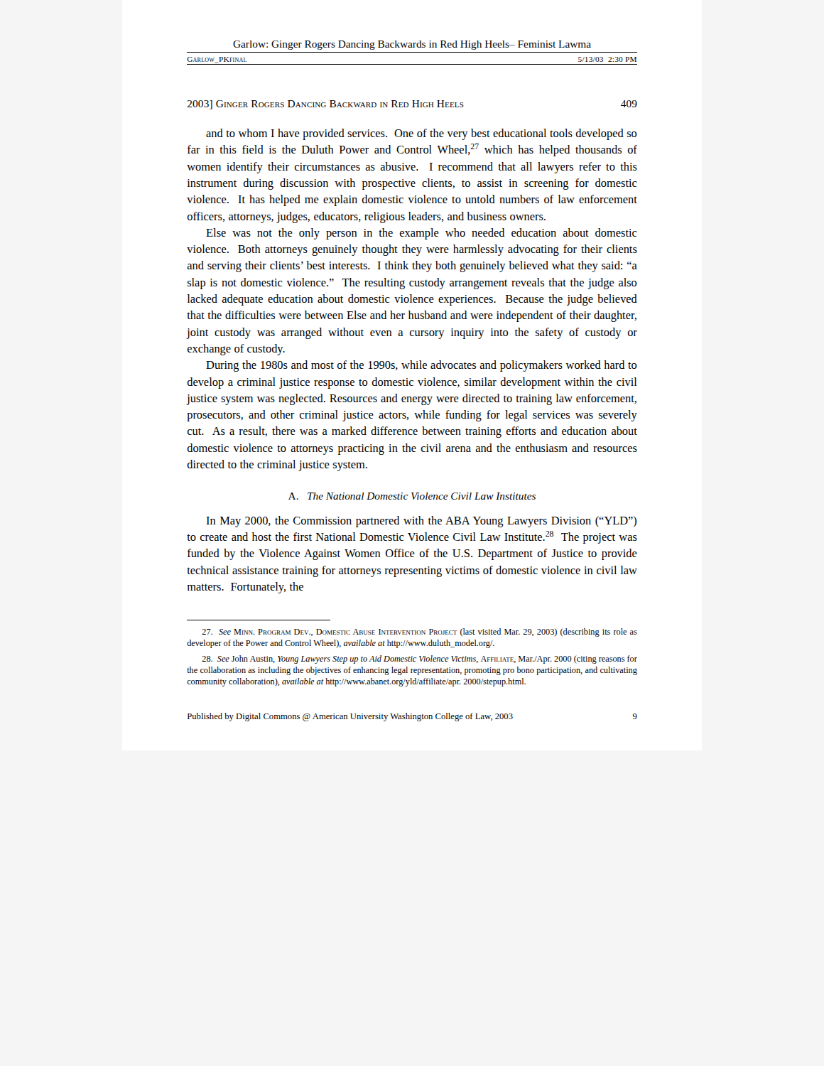Garlow: Ginger Rogers Dancing Backwards in Red High Heels– Feminist Lawma
Garlow_PKfinal 5/13/03 2:30 PM
2003] Ginger Rogers Dancing Backward in Red High Heels 409
and to whom I have provided services. One of the very best educational tools developed so far in this field is the Duluth Power and Control Wheel,27 which has helped thousands of women identify their circumstances as abusive. I recommend that all lawyers refer to this instrument during discussion with prospective clients, to assist in screening for domestic violence. It has helped me explain domestic violence to untold numbers of law enforcement officers, attorneys, judges, educators, religious leaders, and business owners.
Else was not the only person in the example who needed education about domestic violence. Both attorneys genuinely thought they were harmlessly advocating for their clients and serving their clients’ best interests. I think they both genuinely believed what they said: “a slap is not domestic violence.” The resulting custody arrangement reveals that the judge also lacked adequate education about domestic violence experiences. Because the judge believed that the difficulties were between Else and her husband and were independent of their daughter, joint custody was arranged without even a cursory inquiry into the safety of custody or exchange of custody.
During the 1980s and most of the 1990s, while advocates and policymakers worked hard to develop a criminal justice response to domestic violence, similar development within the civil justice system was neglected. Resources and energy were directed to training law enforcement, prosecutors, and other criminal justice actors, while funding for legal services was severely cut. As a result, there was a marked difference between training efforts and education about domestic violence to attorneys practicing in the civil arena and the enthusiasm and resources directed to the criminal justice system.
A. The National Domestic Violence Civil Law Institutes
In May 2000, the Commission partnered with the ABA Young Lawyers Division (“YLD”) to create and host the first National Domestic Violence Civil Law Institute.28 The project was funded by the Violence Against Women Office of the U.S. Department of Justice to provide technical assistance training for attorneys representing victims of domestic violence in civil law matters. Fortunately, the
27. See Minn. Program Dev., Domestic Abuse Intervention Project (last visited Mar. 29, 2003) (describing its role as developer of the Power and Control Wheel), available at http://www.duluth_model.org/.
28. See John Austin, Young Lawyers Step up to Aid Domestic Violence Victims, Affiliate, Mar./Apr. 2000 (citing reasons for the collaboration as including the objectives of enhancing legal representation, promoting pro bono participation, and cultivating community collaboration), available at http://www.abanet.org/yld/affiliate/apr. 2000/stepup.html.
Published by Digital Commons @ American University Washington College of Law, 2003 9